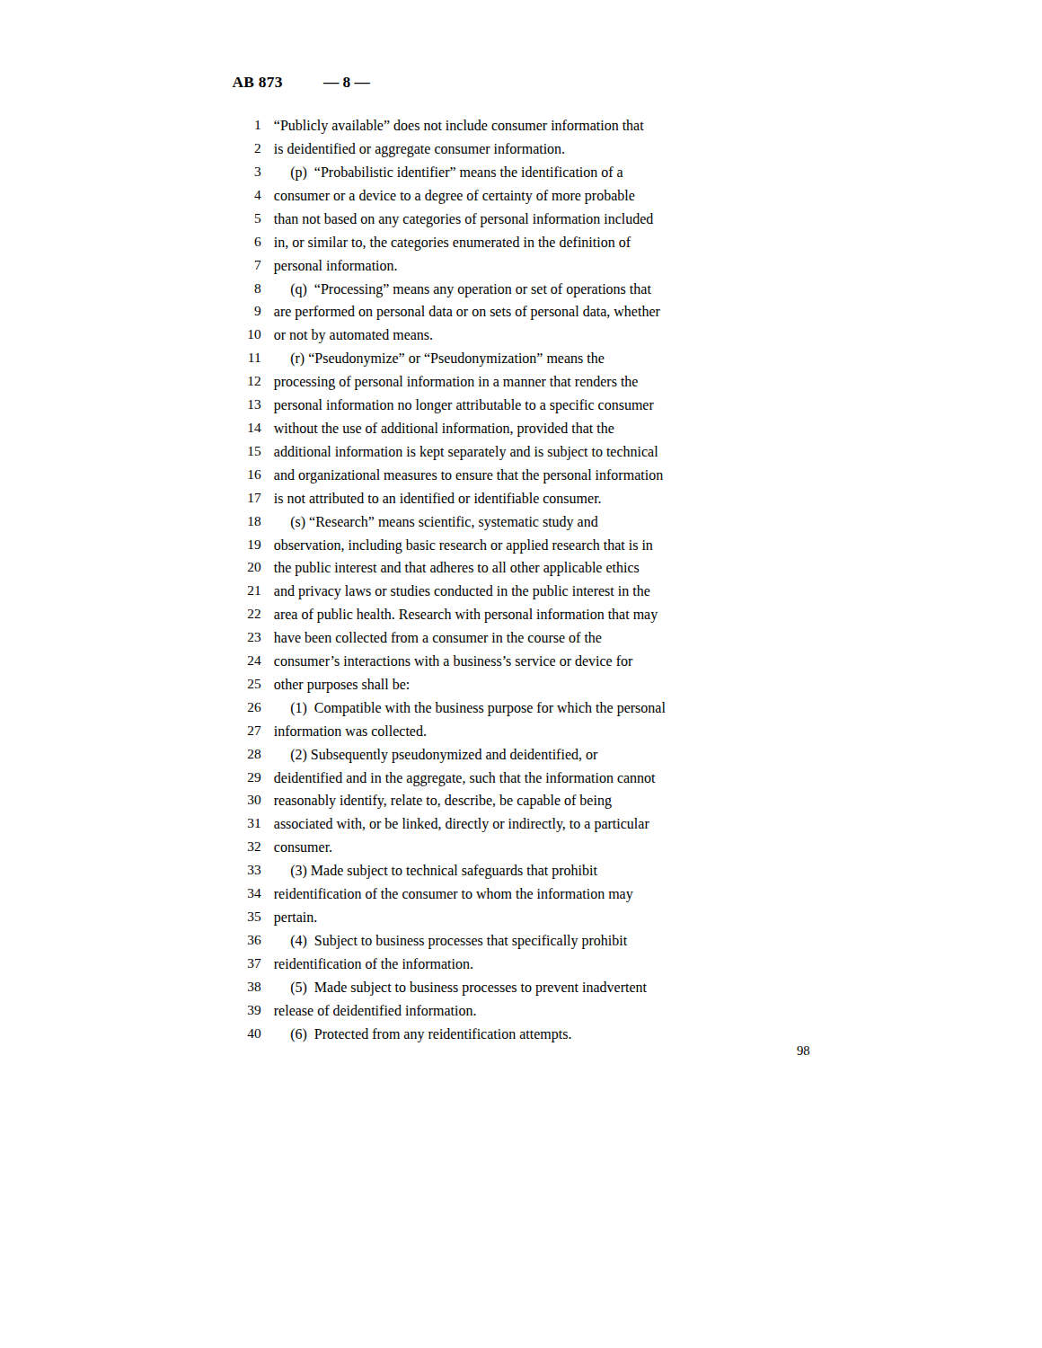AB 873 — 8 —
“Publicly available” does not include consumer information that
is deidentified or aggregate consumer information.
(p) “Probabilistic identifier” means the identification of a
consumer or a device to a degree of certainty of more probable
than not based on any categories of personal information included
in, or similar to, the categories enumerated in the definition of
personal information.
(q) “Processing” means any operation or set of operations that
are performed on personal data or on sets of personal data, whether
or not by automated means.
(r) “Pseudonymize” or “Pseudonymization” means the
processing of personal information in a manner that renders the
personal information no longer attributable to a specific consumer
without the use of additional information, provided that the
additional information is kept separately and is subject to technical
and organizational measures to ensure that the personal information
is not attributed to an identified or identifiable consumer.
(s) “Research” means scientific, systematic study and
observation, including basic research or applied research that is in
the public interest and that adheres to all other applicable ethics
and privacy laws or studies conducted in the public interest in the
area of public health. Research with personal information that may
have been collected from a consumer in the course of the
consumer’s interactions with a business’s service or device for
other purposes shall be:
(1) Compatible with the business purpose for which the personal
information was collected.
(2) Subsequently pseudonymized and deidentified, or
deidentified and in the aggregate, such that the information cannot
reasonably identify, relate to, describe, be capable of being
associated with, or be linked, directly or indirectly, to a particular
consumer.
(3) Made subject to technical safeguards that prohibit
reidentification of the consumer to whom the information may
pertain.
(4) Subject to business processes that specifically prohibit
reidentification of the information.
(5) Made subject to business processes to prevent inadvertent
release of deidentified information.
(6) Protected from any reidentification attempts.
98